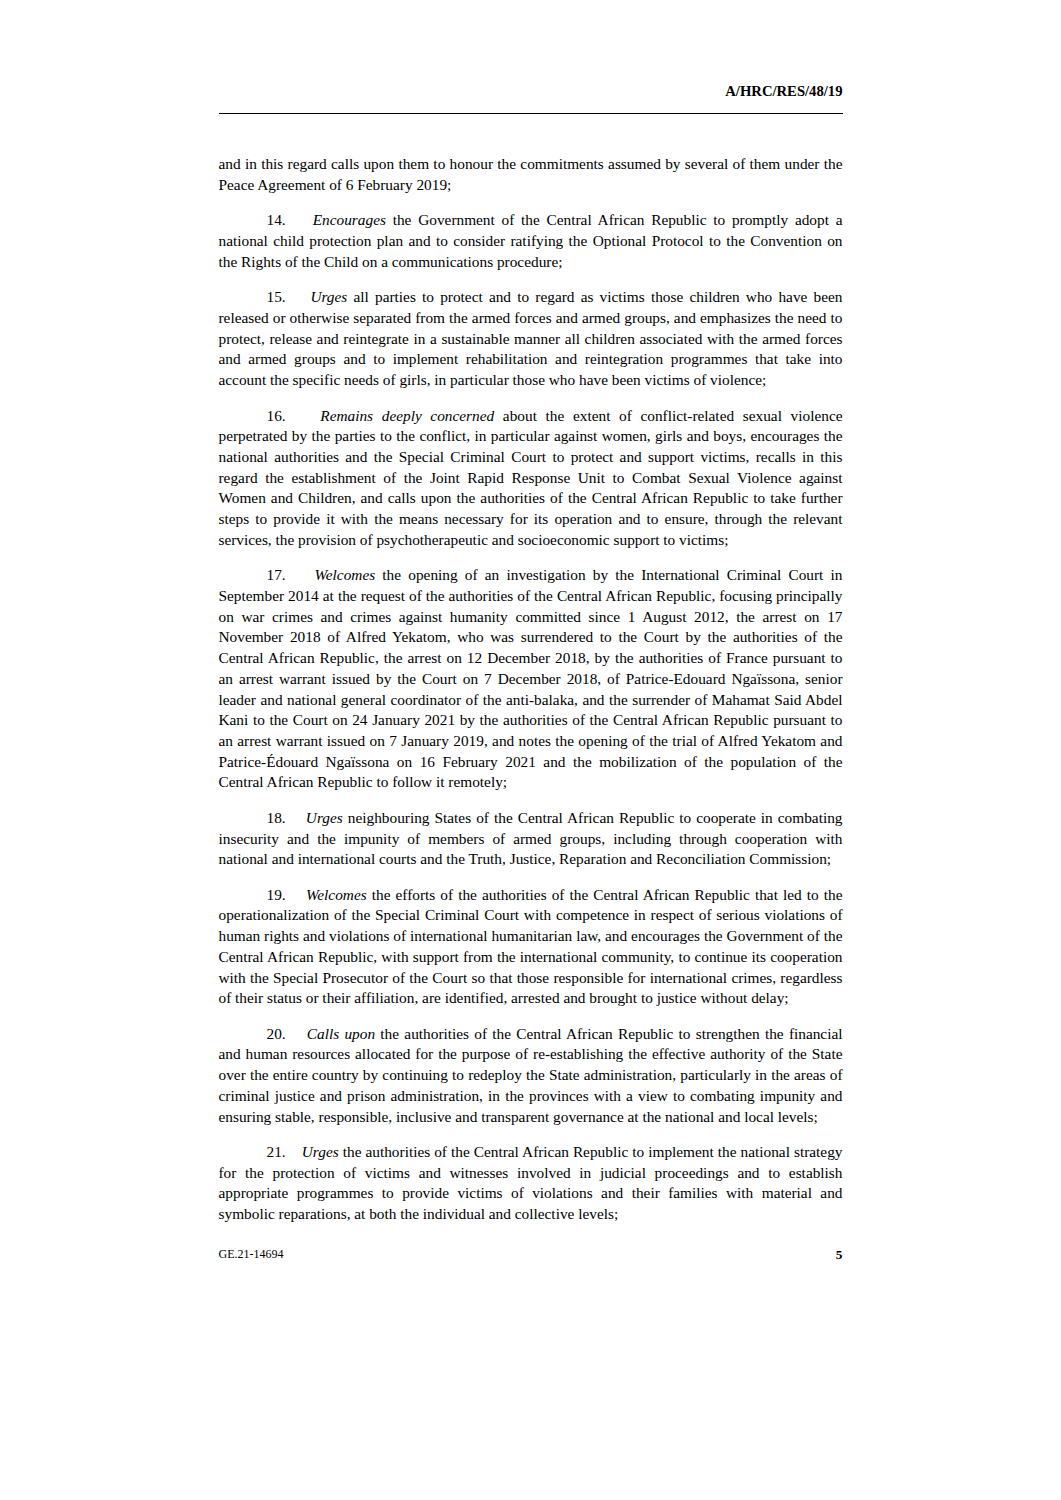A/HRC/RES/48/19
and in this regard calls upon them to honour the commitments assumed by several of them under the Peace Agreement of 6 February 2019;
14. Encourages the Government of the Central African Republic to promptly adopt a national child protection plan and to consider ratifying the Optional Protocol to the Convention on the Rights of the Child on a communications procedure;
15. Urges all parties to protect and to regard as victims those children who have been released or otherwise separated from the armed forces and armed groups, and emphasizes the need to protect, release and reintegrate in a sustainable manner all children associated with the armed forces and armed groups and to implement rehabilitation and reintegration programmes that take into account the specific needs of girls, in particular those who have been victims of violence;
16. Remains deeply concerned about the extent of conflict-related sexual violence perpetrated by the parties to the conflict, in particular against women, girls and boys, encourages the national authorities and the Special Criminal Court to protect and support victims, recalls in this regard the establishment of the Joint Rapid Response Unit to Combat Sexual Violence against Women and Children, and calls upon the authorities of the Central African Republic to take further steps to provide it with the means necessary for its operation and to ensure, through the relevant services, the provision of psychotherapeutic and socioeconomic support to victims;
17. Welcomes the opening of an investigation by the International Criminal Court in September 2014 at the request of the authorities of the Central African Republic, focusing principally on war crimes and crimes against humanity committed since 1 August 2012, the arrest on 17 November 2018 of Alfred Yekatom, who was surrendered to the Court by the authorities of the Central African Republic, the arrest on 12 December 2018, by the authorities of France pursuant to an arrest warrant issued by the Court on 7 December 2018, of Patrice-Edouard Ngaïssona, senior leader and national general coordinator of the anti-balaka, and the surrender of Mahamat Said Abdel Kani to the Court on 24 January 2021 by the authorities of the Central African Republic pursuant to an arrest warrant issued on 7 January 2019, and notes the opening of the trial of Alfred Yekatom and Patrice-Édouard Ngaïssona on 16 February 2021 and the mobilization of the population of the Central African Republic to follow it remotely;
18. Urges neighbouring States of the Central African Republic to cooperate in combating insecurity and the impunity of members of armed groups, including through cooperation with national and international courts and the Truth, Justice, Reparation and Reconciliation Commission;
19. Welcomes the efforts of the authorities of the Central African Republic that led to the operationalization of the Special Criminal Court with competence in respect of serious violations of human rights and violations of international humanitarian law, and encourages the Government of the Central African Republic, with support from the international community, to continue its cooperation with the Special Prosecutor of the Court so that those responsible for international crimes, regardless of their status or their affiliation, are identified, arrested and brought to justice without delay;
20. Calls upon the authorities of the Central African Republic to strengthen the financial and human resources allocated for the purpose of re-establishing the effective authority of the State over the entire country by continuing to redeploy the State administration, particularly in the areas of criminal justice and prison administration, in the provinces with a view to combating impunity and ensuring stable, responsible, inclusive and transparent governance at the national and local levels;
21. Urges the authorities of the Central African Republic to implement the national strategy for the protection of victims and witnesses involved in judicial proceedings and to establish appropriate programmes to provide victims of violations and their families with material and symbolic reparations, at both the individual and collective levels;
GE.21-14694 5